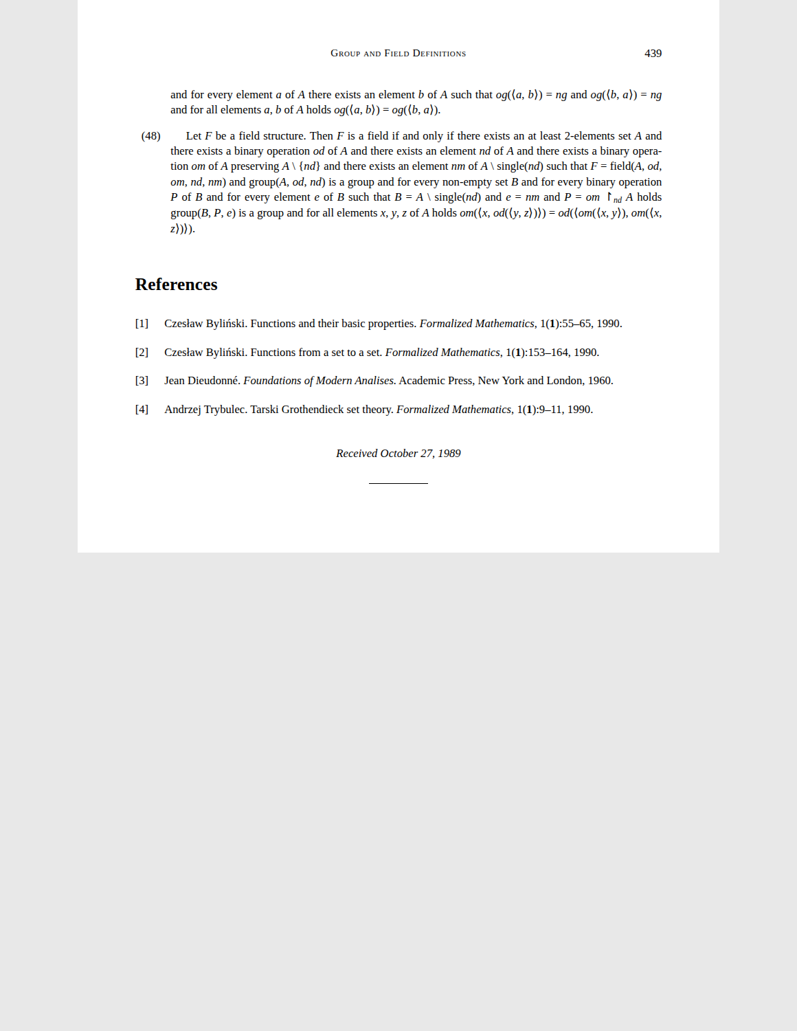Group and Field Definitions 439
and for every element a of A there exists an element b of A such that og(⟨a, b⟩) = ng and og(⟨b, a⟩) = ng and for all elements a, b of A holds og(⟨a, b⟩) = og(⟨b, a⟩).
(48) Let F be a field structure. Then F is a field if and only if there exists an at least 2-elements set A and there exists a binary operation od of A and there exists an element nd of A and there exists a binary operation om of A preserving A \ {nd} and there exists an element nm of A \ single(nd) such that F = field(A, od, om, nd, nm) and group(A, od, nd) is a group and for every non-empty set B and for every binary operation P of B and for every element e of B such that B = A \ single(nd) and e = nm and P = om ↾nd A holds group(B, P, e) is a group and for all elements x, y, z of A holds om(⟨x, od(⟨y, z⟩)⟩) = od(⟨om(⟨x, y⟩), om(⟨x, z⟩)⟩).
References
[1] Czesław Byliński. Functions and their basic properties. Formalized Mathematics, 1(1):55–65, 1990.
[2] Czesław Byliński. Functions from a set to a set. Formalized Mathematics, 1(1):153–164, 1990.
[3] Jean Dieudonné. Foundations of Modern Analises. Academic Press, New York and London, 1960.
[4] Andrzej Trybulec. Tarski Grothendieck set theory. Formalized Mathematics, 1(1):9–11, 1990.
Received October 27, 1989